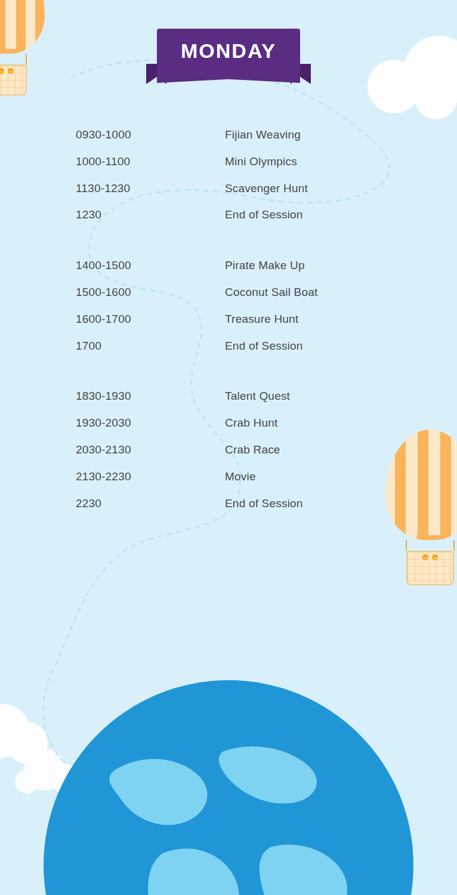Monday
Morning session
0930-1000
Fijian Weaving
1000-1100
Mini Olympics
1130-1230
Scavenger Hunt
1230
End of Session
Afternoon session
1400-1500
Pirate Make Up
1500-1600
Coconut Sail Boat
1600-1700
Treasure Hunt
1700
End of Session
Evening session
1830-1930
Talent Quest
1930-2030
Crab Hunt
2030-2130
Crab Race
2130-2230
Movie
2230
End of Session